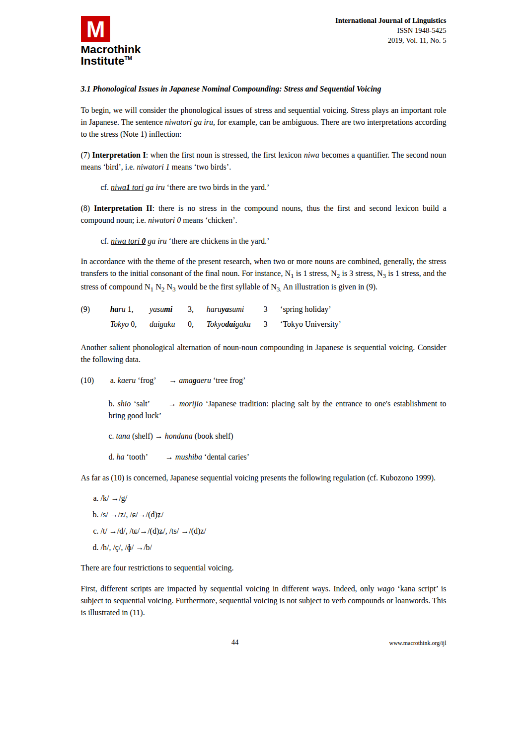M
Macrothink
InstituteTM
International Journal of Linguistics
ISSN 1948-5425
2019, Vol. 11, No. 5
3.1 Phonological Issues in Japanese Nominal Compounding: Stress and Sequential Voicing
To begin, we will consider the phonological issues of stress and sequential voicing. Stress plays an important role in Japanese. The sentence niwatori ga iru, for example, can be ambiguous. There are two interpretations according to the stress (Note 1) inflection:
(7) Interpretation I: when the first noun is stressed, the first lexicon niwa becomes a quantifier. The second noun means ‘bird’, i.e. niwatori 1 means ‘two birds’.
cf. niwa1 tori ga iru ‘there are two birds in the yard.’
(8) Interpretation II: there is no stress in the compound nouns, thus the first and second lexicon build a compound noun; i.e. niwatori 0 means ‘chicken’.
cf. niwa tori 0 ga iru ‘there are chickens in the yard.’
In accordance with the theme of the present research, when two or more nouns are combined, generally, the stress transfers to the initial consonant of the final noun. For instance, N1 is 1 stress, N2 is 3 stress, N3 is 1 stress, and the stress of compound N1 N2 N3 would be the first syllable of N3. An illustration is given in (9).
| (9) | ha ru 1, | yasu mi | 3, | haru ya sumi | 3 | ‘spring holiday’ |
| | Tokyo 0, | daigaku | 0, | Tokyo dai gaku | 3 | ‘Tokyo University’ |
Another salient phonological alternation of noun-noun compounding in Japanese is sequential voicing. Consider the following data.
| (10) | a. kaeru ‘frog’ | → ama g aeru ‘tree frog’ |
b. shio ‘salt’ → morijio ‘Japanese tradition: placing salt by the entrance to one's establishment to bring good luck’
c. tana (shelf) → hondana (book shelf)
d. ha ‘tooth’ → mushiba ‘dental caries’
As far as (10) is concerned, Japanese sequential voicing presents the following regulation (cf. Kubozono 1999).
/k/ →/g/
/s/ →/z/, /ɕ/→/(d)ʑ/
/t/ →/d/, /tɕ/→/(d)ʑ/, /ts/ →/(d)z/
/h/, /ç/, /ɸ/ →/b/
There are four restrictions to sequential voicing.
First, different scripts are impacted by sequential voicing in different ways. Indeed, only wago ‘kana script’ is subject to sequential voicing. Furthermore, sequential voicing is not subject to verb compounds or loanwords. This is illustrated in (11).
44
www.macrothink.org/ijl